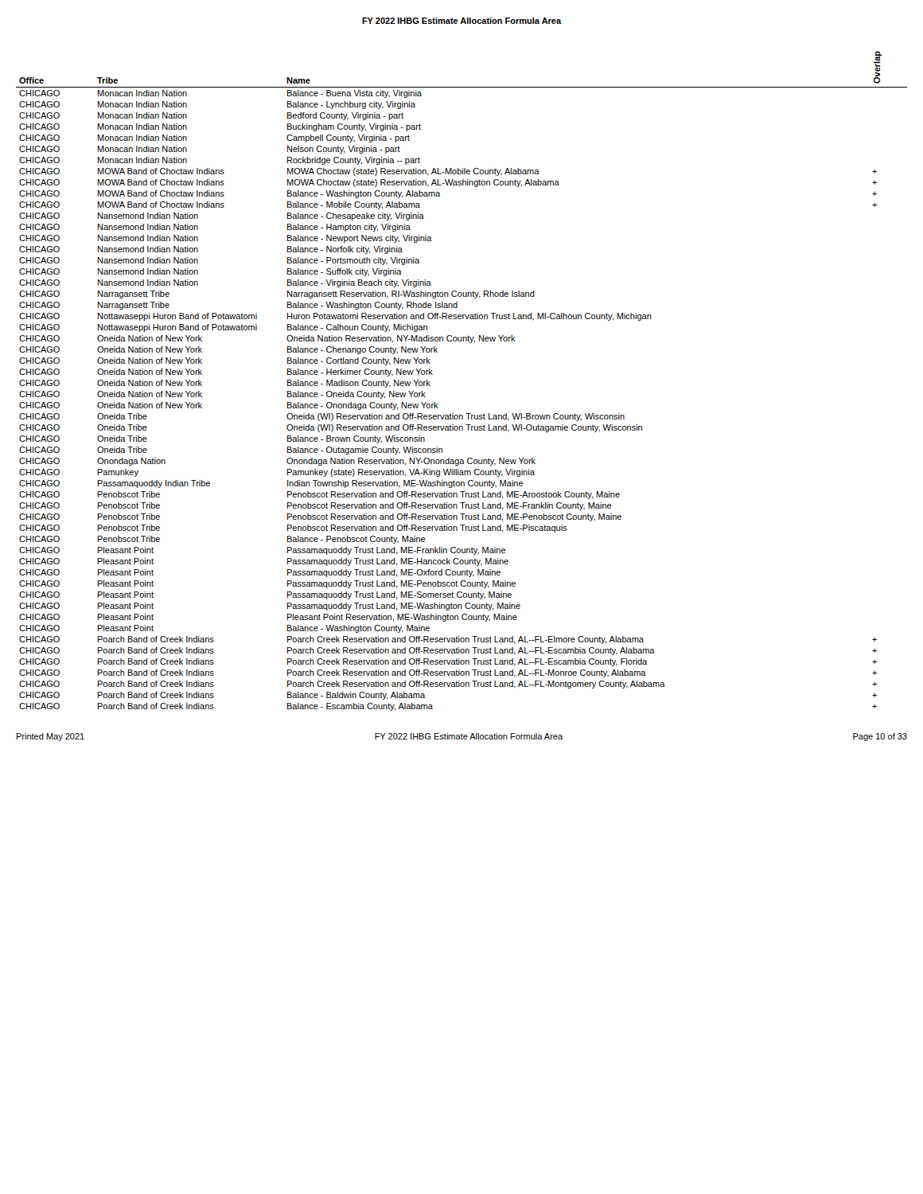FY 2022 IHBG Estimate Allocation Formula Area
| Office | Tribe | Name | Overlap |
| --- | --- | --- | --- |
| CHICAGO | Monacan Indian Nation | Balance - Buena Vista city, Virginia | |
| CHICAGO | Monacan Indian Nation | Balance - Lynchburg city, Virginia | |
| CHICAGO | Monacan Indian Nation | Bedford County, Virginia - part | |
| CHICAGO | Monacan Indian Nation | Buckingham County, Virginia - part | |
| CHICAGO | Monacan Indian Nation | Campbell County, Virginia - part | |
| CHICAGO | Monacan Indian Nation | Nelson County, Virginia - part | |
| CHICAGO | Monacan Indian Nation | Rockbridge County, Virginia -- part | |
| CHICAGO | MOWA Band of Choctaw Indians | MOWA Choctaw (state) Reservation, AL-Mobile County, Alabama | + |
| CHICAGO | MOWA Band of Choctaw Indians | MOWA Choctaw (state) Reservation, AL-Washington County, Alabama | + |
| CHICAGO | MOWA Band of Choctaw Indians | Balance - Washington County, Alabama | + |
| CHICAGO | MOWA Band of Choctaw Indians | Balance - Mobile County, Alabama | + |
| CHICAGO | Nansemond Indian Nation | Balance - Chesapeake city, Virginia | |
| CHICAGO | Nansemond Indian Nation | Balance - Hampton city, Virginia | |
| CHICAGO | Nansemond Indian Nation | Balance - Newport News city, Virginia | |
| CHICAGO | Nansemond Indian Nation | Balance - Norfolk city, Virginia | |
| CHICAGO | Nansemond Indian Nation | Balance - Portsmouth city, Virginia | |
| CHICAGO | Nansemond Indian Nation | Balance - Suffolk city, Virginia | |
| CHICAGO | Nansemond Indian Nation | Balance - Virginia Beach city, Virginia | |
| CHICAGO | Narragansett Tribe | Narragansett Reservation, RI-Washington County, Rhode Island | |
| CHICAGO | Narragansett Tribe | Balance - Washington County, Rhode Island | |
| CHICAGO | Nottawaseppi Huron Band of Potawatomi | Huron Potawatomi Reservation and Off-Reservation Trust Land, MI-Calhoun County, Michigan | |
| CHICAGO | Nottawaseppi Huron Band of Potawatomi | Balance - Calhoun County, Michigan | |
| CHICAGO | Oneida Nation of New York | Oneida Nation Reservation, NY-Madison County, New York | |
| CHICAGO | Oneida Nation of New York | Balance - Chenango County, New York | |
| CHICAGO | Oneida Nation of New York | Balance - Cortland County, New York | |
| CHICAGO | Oneida Nation of New York | Balance - Herkimer County, New York | |
| CHICAGO | Oneida Nation of New York | Balance - Madison County, New York | |
| CHICAGO | Oneida Nation of New York | Balance - Oneida County, New York | |
| CHICAGO | Oneida Nation of New York | Balance - Onondaga County, New York | |
| CHICAGO | Oneida Tribe | Oneida (WI) Reservation and Off-Reservation Trust Land, WI-Brown County, Wisconsin | |
| CHICAGO | Oneida Tribe | Oneida (WI) Reservation and Off-Reservation Trust Land, WI-Outagamie County, Wisconsin | |
| CHICAGO | Oneida Tribe | Balance - Brown County, Wisconsin | |
| CHICAGO | Oneida Tribe | Balance - Outagamie County, Wisconsin | |
| CHICAGO | Onondaga Nation | Onondaga Nation Reservation, NY-Onondaga County, New York | |
| CHICAGO | Pamunkey | Pamunkey (state) Reservation, VA-King William County, Virginia | |
| CHICAGO | Passamaquoddy Indian Tribe | Indian Township Reservation, ME-Washington County, Maine | |
| CHICAGO | Penobscot Tribe | Penobscot Reservation and Off-Reservation Trust Land, ME-Aroostook County, Maine | |
| CHICAGO | Penobscot Tribe | Penobscot Reservation and Off-Reservation Trust Land, ME-Franklin County, Maine | |
| CHICAGO | Penobscot Tribe | Penobscot Reservation and Off-Reservation Trust Land, ME-Penobscot County, Maine | |
| CHICAGO | Penobscot Tribe | Penobscot Reservation and Off-Reservation Trust Land, ME-Piscataquis | |
| CHICAGO | Penobscot Tribe | Balance - Penobscot County, Maine | |
| CHICAGO | Pleasant Point | Passamaquoddy Trust Land, ME-Franklin County, Maine | |
| CHICAGO | Pleasant Point | Passamaquoddy Trust Land, ME-Hancock County, Maine | |
| CHICAGO | Pleasant Point | Passamaquoddy Trust Land, ME-Oxford County, Maine | |
| CHICAGO | Pleasant Point | Passamaquoddy Trust Land, ME-Penobscot County, Maine | |
| CHICAGO | Pleasant Point | Passamaquoddy Trust Land, ME-Somerset County, Maine | |
| CHICAGO | Pleasant Point | Passamaquoddy Trust Land, ME-Washington County, Maine | |
| CHICAGO | Pleasant Point | Pleasant Point Reservation, ME-Washington County, Maine | |
| CHICAGO | Pleasant Point | Balance - Washington County, Maine | |
| CHICAGO | Poarch Band of Creek Indians | Poarch Creek Reservation and Off-Reservation Trust Land, AL--FL-Elmore County, Alabama | + |
| CHICAGO | Poarch Band of Creek Indians | Poarch Creek Reservation and Off-Reservation Trust Land, AL--FL-Escambia County, Alabama | + |
| CHICAGO | Poarch Band of Creek Indians | Poarch Creek Reservation and Off-Reservation Trust Land, AL--FL-Escambia County, Florida | + |
| CHICAGO | Poarch Band of Creek Indians | Poarch Creek Reservation and Off-Reservation Trust Land, AL--FL-Monroe County, Alabama | + |
| CHICAGO | Poarch Band of Creek Indians | Poarch Creek Reservation and Off-Reservation Trust Land, AL--FL-Montgomery County, Alabama | + |
| CHICAGO | Poarch Band of Creek Indians | Balance - Baldwin County, Alabama | + |
| CHICAGO | Poarch Band of Creek Indians | Balance - Escambia County, Alabama | + |
Printed May 2021 FY 2022 IHBG Estimate Allocation Formula Area Page 10 of 33